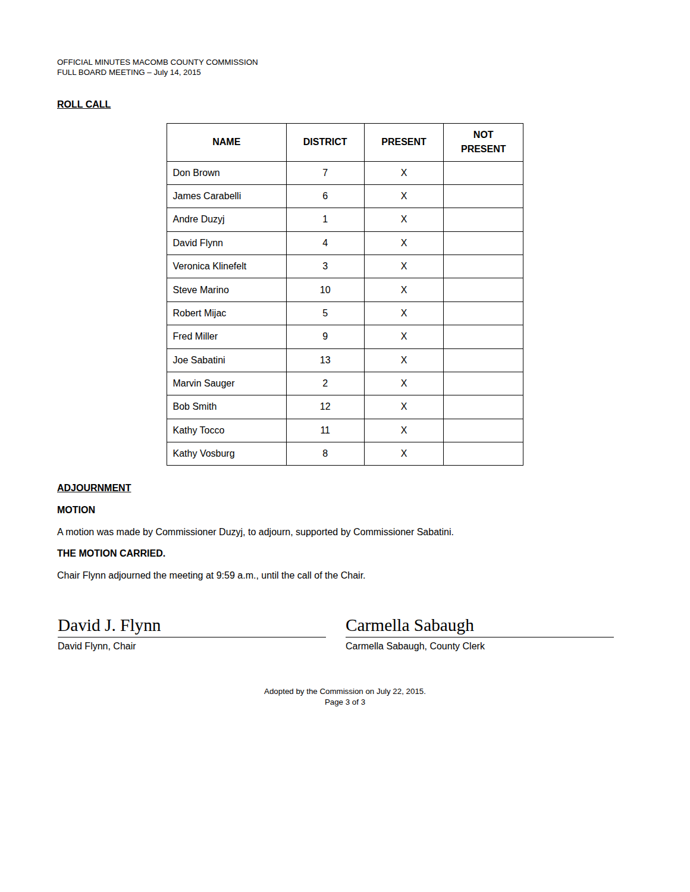OFFICIAL MINUTES MACOMB COUNTY COMMISSION
FULL BOARD MEETING – July 14, 2015
ROLL CALL
| NAME | DISTRICT | PRESENT | NOT PRESENT |
| --- | --- | --- | --- |
| Don Brown | 7 | X | |
| James Carabelli | 6 | X | |
| Andre Duzyj | 1 | X | |
| David Flynn | 4 | X | |
| Veronica Klinefelt | 3 | X | |
| Steve Marino | 10 | X | |
| Robert Mijac | 5 | X | |
| Fred Miller | 9 | X | |
| Joe Sabatini | 13 | X | |
| Marvin Sauger | 2 | X | |
| Bob Smith | 12 | X | |
| Kathy Tocco | 11 | X | |
| Kathy Vosburg | 8 | X | |
ADJOURNMENT
MOTION
A motion was made by Commissioner Duzyj, to adjourn, supported by Commissioner Sabatini.
THE MOTION CARRIED.
Chair Flynn adjourned the meeting at 9:59 a.m., until the call of the Chair.
| David J. Flynn David Flynn, Chair | Carmella Sabaugh Carmella Sabaugh, County Clerk |
Adopted by the Commission on July 22, 2015.
Page 3 of 3